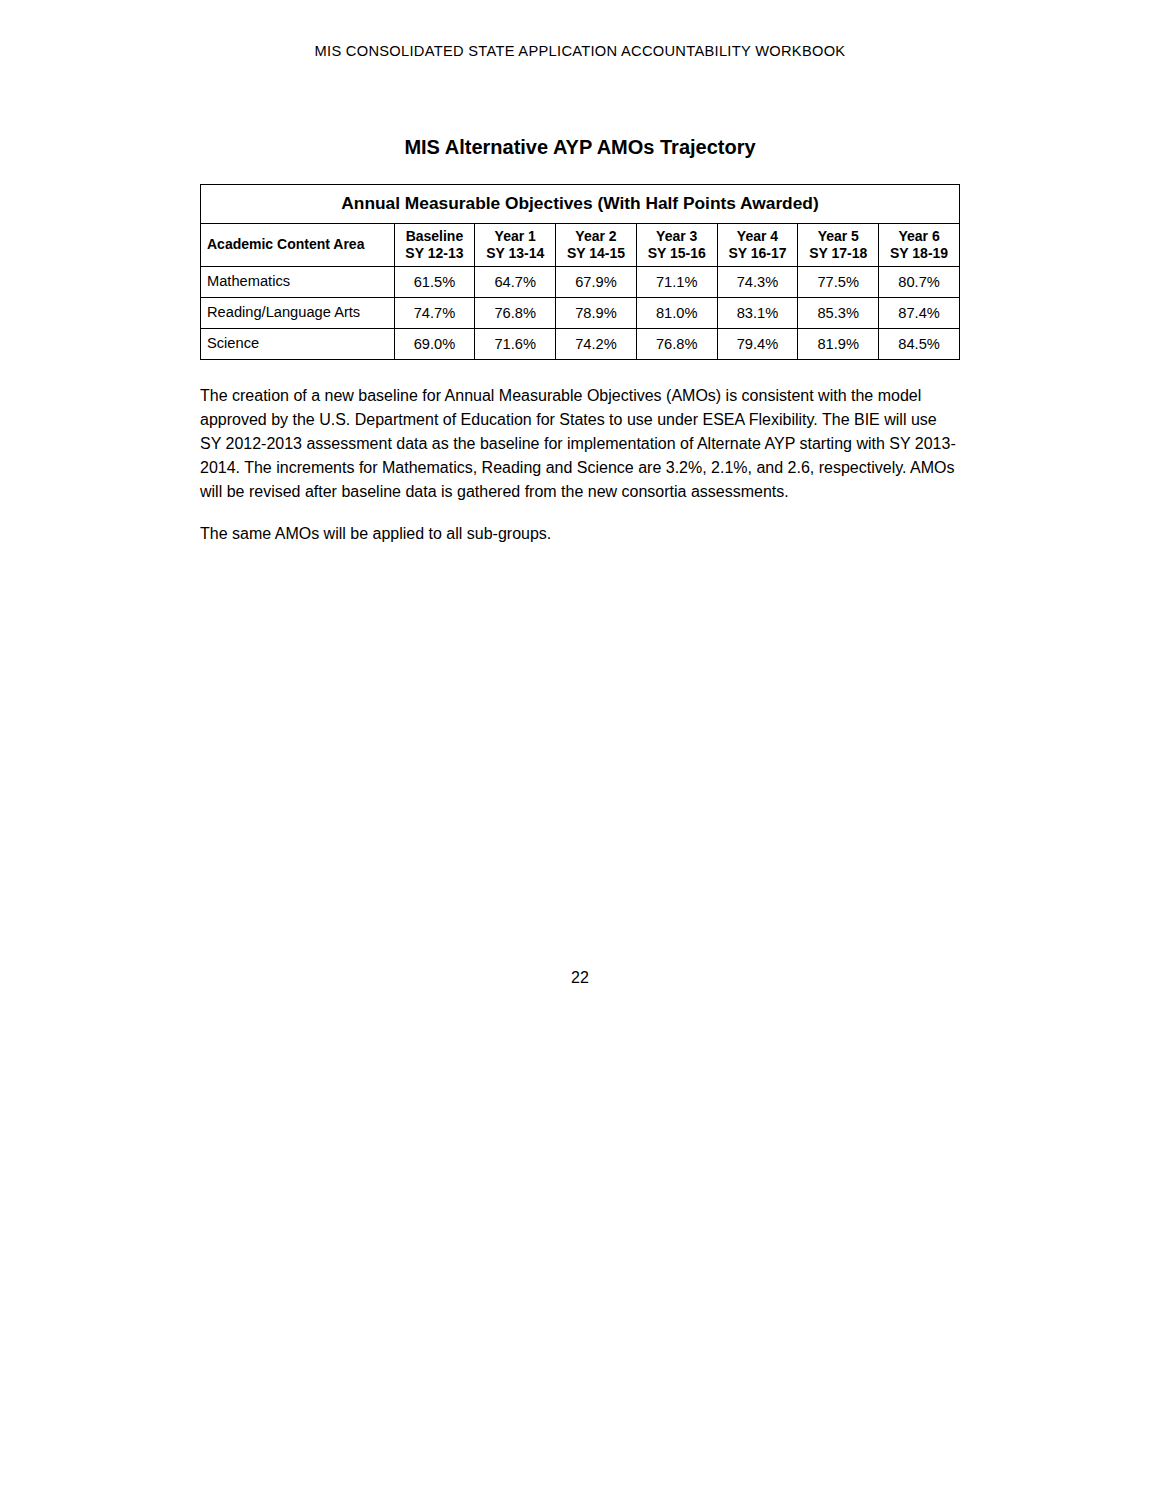MIS CONSOLIDATED STATE APPLICATION ACCOUNTABILITY WORKBOOK
MIS Alternative AYP AMOs Trajectory
Annual Measurable Objectives (With Half Points Awarded)
| Academic Content Area | Baseline SY 12-13 | Year 1 SY 13-14 | Year 2 SY 14-15 | Year 3 SY 15-16 | Year 4 SY 16-17 | Year 5 SY 17-18 | Year 6 SY 18-19 |
| --- | --- | --- | --- | --- | --- | --- | --- |
| Mathematics | 61.5% | 64.7% | 67.9% | 71.1% | 74.3% | 77.5% | 80.7% |
| Reading/Language Arts | 74.7% | 76.8% | 78.9% | 81.0% | 83.1% | 85.3% | 87.4% |
| Science | 69.0% | 71.6% | 74.2% | 76.8% | 79.4% | 81.9% | 84.5% |
The creation of a new baseline for Annual Measurable Objectives (AMOs) is consistent with the model approved by the U.S. Department of Education for States to use under ESEA Flexibility. The BIE will use SY 2012-2013 assessment data as the baseline for implementation of Alternate AYP starting with SY 2013-2014. The increments for Mathematics, Reading and Science are 3.2%, 2.1%, and 2.6, respectively. AMOs will be revised after baseline data is gathered from the new consortia assessments.
The same AMOs will be applied to all sub-groups.
22